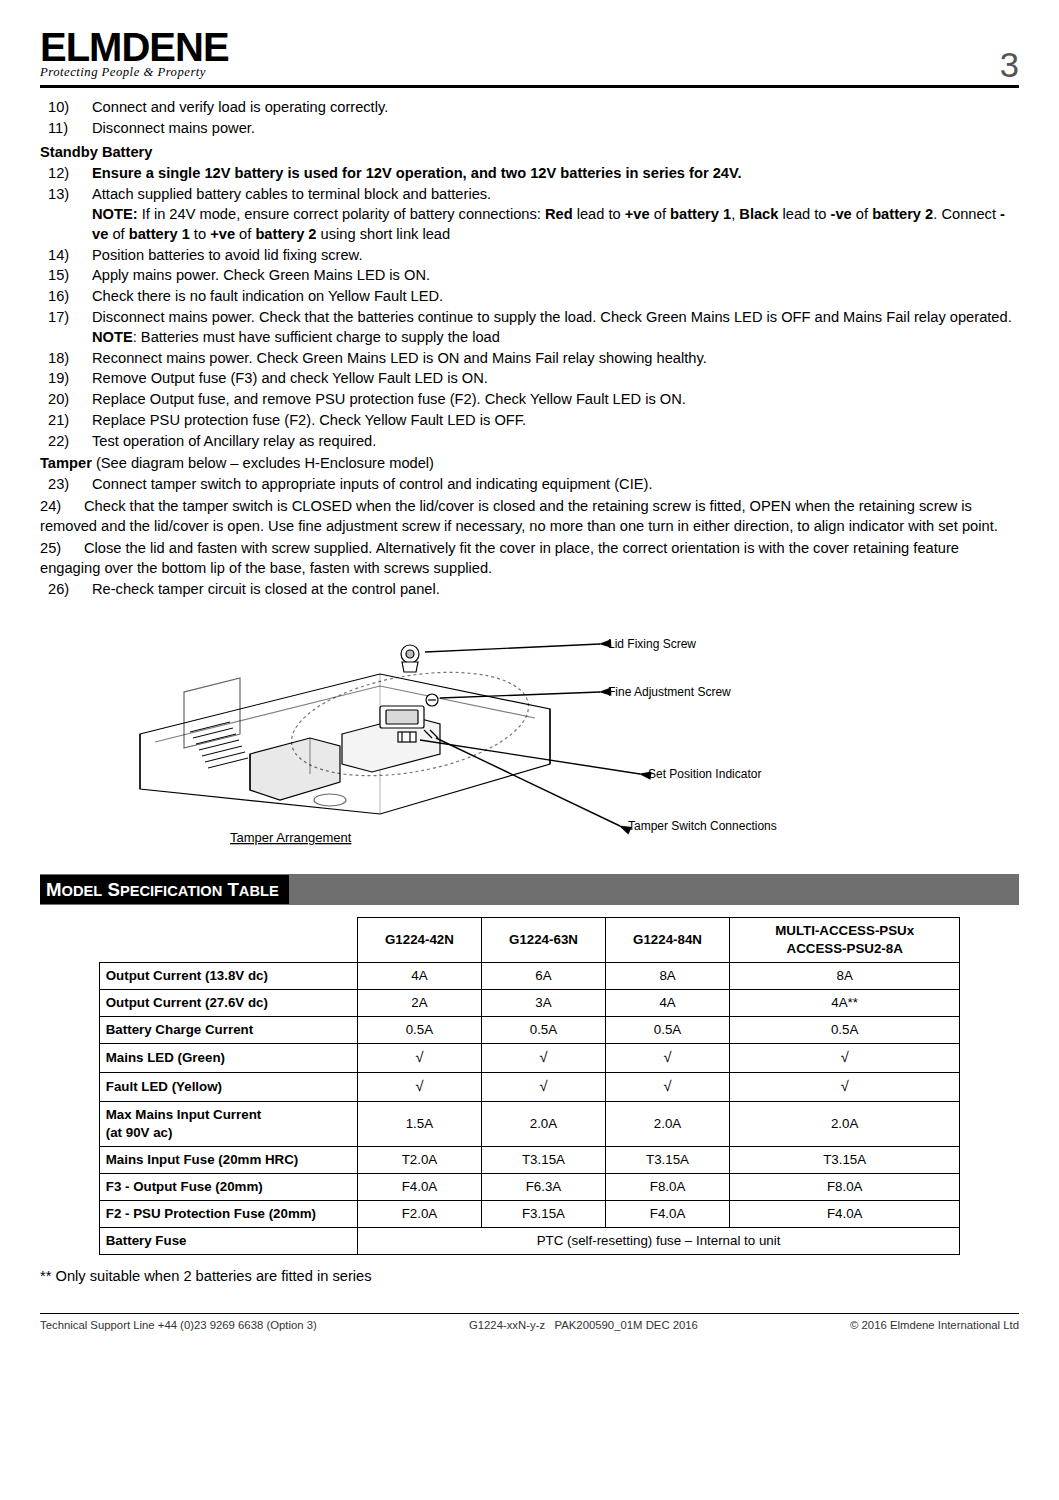ELMDENE
Protecting People & Property
3
10) Connect and verify load is operating correctly.
11) Disconnect mains power.
Standby Battery
12) Ensure a single 12V battery is used for 12V operation, and two 12V batteries in series for 24V.
13) Attach supplied battery cables to terminal block and batteries.
NOTE: If in 24V mode, ensure correct polarity of battery connections: Red lead to +ve of battery 1, Black lead to -ve of battery 2. Connect -ve of battery 1 to +ve of battery 2 using short link lead
14) Position batteries to avoid lid fixing screw.
15) Apply mains power. Check Green Mains LED is ON.
16) Check there is no fault indication on Yellow Fault LED.
17) Disconnect mains power. Check that the batteries continue to supply the load. Check Green Mains LED is OFF and Mains Fail relay operated.
NOTE: Batteries must have sufficient charge to supply the load
18) Reconnect mains power. Check Green Mains LED is ON and Mains Fail relay showing healthy.
19) Remove Output fuse (F3) and check Yellow Fault LED is ON.
20) Replace Output fuse, and remove PSU protection fuse (F2). Check Yellow Fault LED is ON.
21) Replace PSU protection fuse (F2). Check Yellow Fault LED is OFF.
22) Test operation of Ancillary relay as required.
Tamper (See diagram below – excludes H-Enclosure model)
23) Connect tamper switch to appropriate inputs of control and indicating equipment (CIE).
24) Check that the tamper switch is CLOSED when the lid/cover is closed and the retaining screw is fitted, OPEN when the retaining screw is removed and the lid/cover is open. Use fine adjustment screw if necessary, no more than one turn in either direction, to align indicator with set point.
25) Close the lid and fasten with screw supplied. Alternatively fit the cover in place, the correct orientation is with the cover retaining feature engaging over the bottom lip of the base, fasten with screws supplied.
26) Re-check tamper circuit is closed at the control panel.
Lid Fixing Screw Fine Adjustment Screw Set Position Indicator Tamper Switch Connections Tamper Arrangement
MODEL SPECIFICATION TABLE
| | G1224-42N | G1224-63N | G1224-84N | MULTI-ACCESS-PSUx ACCESS-PSU2-8A |
| --- | --- | --- | --- | --- |
| Output Current (13.8V dc) | 4A | 6A | 8A | 8A |
| Output Current (27.6V dc) | 2A | 3A | 4A | 4A** |
| Battery Charge Current | 0.5A | 0.5A | 0.5A | 0.5A |
| Mains LED (Green) | √ | √ | √ | √ |
| Fault LED (Yellow) | √ | √ | √ | √ |
| Max Mains Input Current (at 90V ac) | 1.5A | 2.0A | 2.0A | 2.0A |
| Mains Input Fuse (20mm HRC) | T2.0A | T3.15A | T3.15A | T3.15A |
| F3 - Output Fuse (20mm) | F4.0A | F6.3A | F8.0A | F8.0A |
| F2 - PSU Protection Fuse (20mm) | F2.0A | F3.15A | F4.0A | F4.0A |
| Battery Fuse | PTC (self-resetting) fuse – Internal to unit |
** Only suitable when 2 batteries are fitted in series
Technical Support Line +44 (0)23 9269 6638 (Option 3) G1224-xxN-y-z PAK200590_01M DEC 2016 © 2016 Elmdene International Ltd